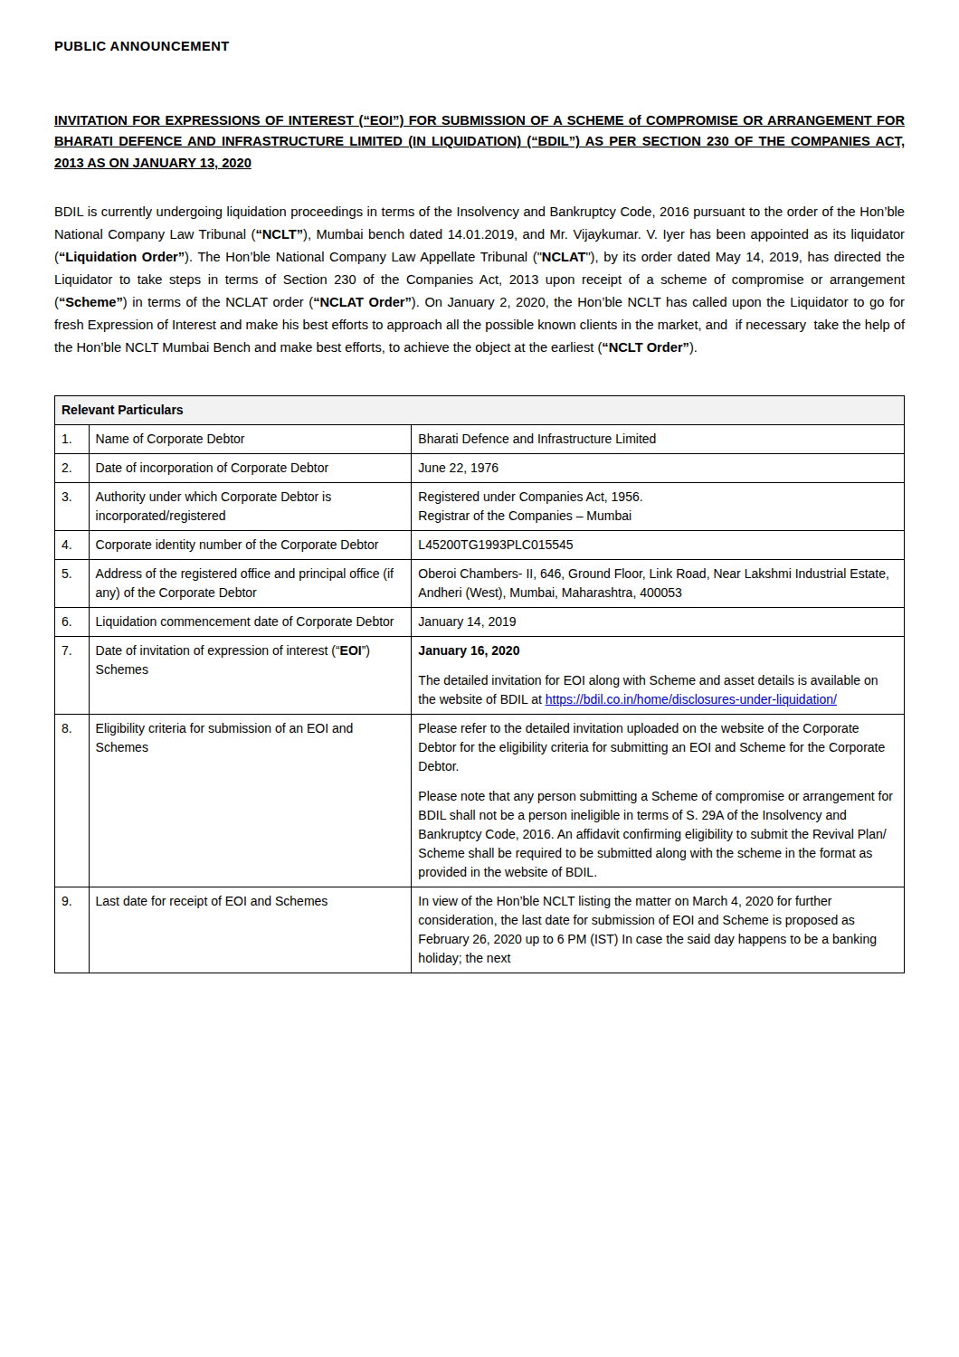PUBLIC ANNOUNCEMENT
INVITATION FOR EXPRESSIONS OF INTEREST (“EOI”) FOR SUBMISSION OF A SCHEME of COMPROMISE OR ARRANGEMENT FOR BHARATI DEFENCE AND INFRASTRUCTURE LIMITED (IN LIQUIDATION) (“BDIL”) AS PER SECTION 230 OF THE COMPANIES ACT, 2013 AS ON JANUARY 13, 2020
BDIL is currently undergoing liquidation proceedings in terms of the Insolvency and Bankruptcy Code, 2016 pursuant to the order of the Hon’ble National Company Law Tribunal (“NCLT”), Mumbai bench dated 14.01.2019, and Mr. Vijaykumar. V. Iyer has been appointed as its liquidator (“Liquidation Order”). The Hon’ble National Company Law Appellate Tribunal ("NCLAT"), by its order dated May 14, 2019, has directed the Liquidator to take steps in terms of Section 230 of the Companies Act, 2013 upon receipt of a scheme of compromise or arrangement (“Scheme”) in terms of the NCLAT order (“NCLAT Order”). On January 2, 2020, the Hon’ble NCLT has called upon the Liquidator to go for fresh Expression of Interest and make his best efforts to approach all the possible known clients in the market, and if necessary take the help of the Hon’ble NCLT Mumbai Bench and make best efforts, to achieve the object at the earliest (“NCLT Order”).
| Relevant Particulars |
| --- |
| 1. | Name of Corporate Debtor | Bharati Defence and Infrastructure Limited |
| 2. | Date of incorporation of Corporate Debtor | June 22, 1976 |
| 3. | Authority under which Corporate Debtor is incorporated/registered | Registered under Companies Act, 1956. Registrar of the Companies – Mumbai |
| 4. | Corporate identity number of the Corporate Debtor | L45200TG1993PLC015545 |
| 5. | Address of the registered office and principal office (if any) of the Corporate Debtor | Oberoi Chambers- II, 646, Ground Floor, Link Road, Near Lakshmi Industrial Estate, Andheri (West), Mumbai, Maharashtra, 400053 |
| 6. | Liquidation commencement date of Corporate Debtor | January 14, 2019 |
| 7. | Date of invitation of expression of interest (“ EOI ”) Schemes | January 16, 2020 The detailed invitation for EOI along with Scheme and asset details is available on the website of BDIL at https://bdil.co.in/home/disclosures-under-liquidation/ |
| 8. | Eligibility criteria for submission of an EOI and Schemes | Please refer to the detailed invitation uploaded on the website of the Corporate Debtor for the eligibility criteria for submitting an EOI and Scheme for the Corporate Debtor. Please note that any person submitting a Scheme of compromise or arrangement for BDIL shall not be a person ineligible in terms of S. 29A of the Insolvency and Bankruptcy Code, 2016. An affidavit confirming eligibility to submit the Revival Plan/ Scheme shall be required to be submitted along with the scheme in the format as provided in the website of BDIL. |
| 9. | Last date for receipt of EOI and Schemes | In view of the Hon’ble NCLT listing the matter on March 4, 2020 for further consideration, the last date for submission of EOI and Scheme is proposed as February 26, 2020 up to 6 PM (IST) In case the said day happens to be a banking holiday; the next |